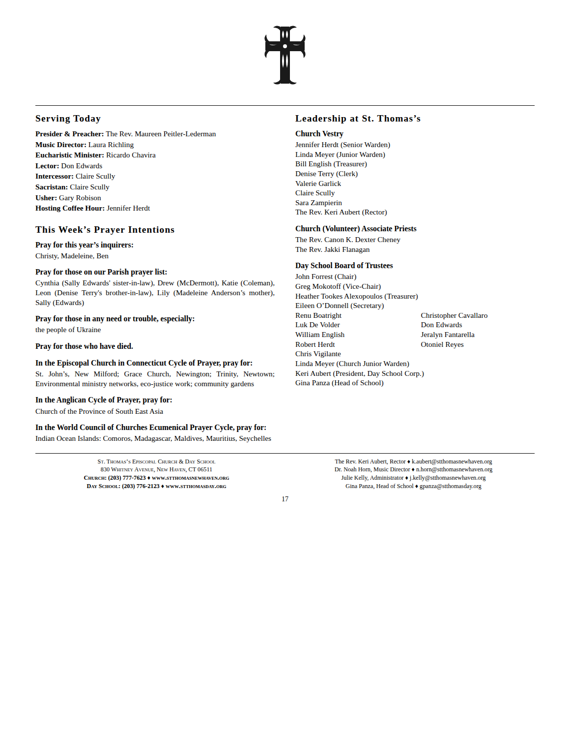Serving Today
Presider & Preacher: The Rev. Maureen Peitler-Lederman
Music Director: Laura Richling
Eucharistic Minister: Ricardo Chavira
Lector: Don Edwards
Intercessor: Claire Scully
Sacristan: Claire Scully
Usher: Gary Robison
Hosting Coffee Hour: Jennifer Herdt
This Week’s Prayer Intentions
Pray for this year’s inquirers:
Christy, Madeleine, Ben
Pray for those on our Parish prayer list:
Cynthia (Sally Edwards' sister-in-law), Drew (McDermott), Katie (Coleman), Leon (Denise Terry's brother-in-law), Lily (Madeleine Anderson’s mother), Sally (Edwards)
Pray for those in any need or trouble, especially:
the people of Ukraine
Pray for those who have died.
In the Episcopal Church in Connecticut Cycle of Prayer, pray for:
St. John’s, New Milford; Grace Church, Newington; Trinity, Newtown; Environmental ministry networks, eco-justice work; community gardens
In the Anglican Cycle of Prayer, pray for:
Church of the Province of South East Asia
In the World Council of Churches Ecumenical Prayer Cycle, pray for:
Indian Ocean Islands: Comoros, Madagascar, Maldives, Mauritius, Seychelles
Leadership at St. Thomas’s
Church Vestry
Jennifer Herdt (Senior Warden)
Linda Meyer (Junior Warden)
Bill English (Treasurer)
Denise Terry (Clerk)
Valerie Garlick
Claire Scully
Sara Zampierin
The Rev. Keri Aubert (Rector)
Church (Volunteer) Associate Priests
The Rev. Canon K. Dexter Cheney
The Rev. Jakki Flanagan
Day School Board of Trustees
John Forrest (Chair)
Greg Mokotoff (Vice-Chair)
Heather Tookes Alexopoulos (Treasurer)
Eileen O’Donnell (Secretary)
Renu Boatright
Luk De Volder
William English
Robert Herdt
Christopher Cavallaro
Don Edwards
Jeralyn Fantarella
Otoniel Reyes
Chris Vigilante
Linda Meyer (Church Junior Warden)
Keri Aubert (President, Day School Corp.)
Gina Panza (Head of School)
St. Thomas’s Episcopal Church & Day School
830 Whitney Avenue, New Haven, CT 06511
Church: (203) 777-7623 ♦ www.stthomasnewhaven.org
Day School: (203) 776-2123 ♦ www.stthomasday.org
The Rev. Keri Aubert, Rector ♦ k.aubert@stthomasnewhaven.org
Dr. Noah Horn, Music Director ♦ n.horn@stthomasnewhaven.org
Julie Kelly, Administrator ♦ j.kelly@stthomasnewhaven.org
Gina Panza, Head of School ♦ gpanza@stthomasday.org
17